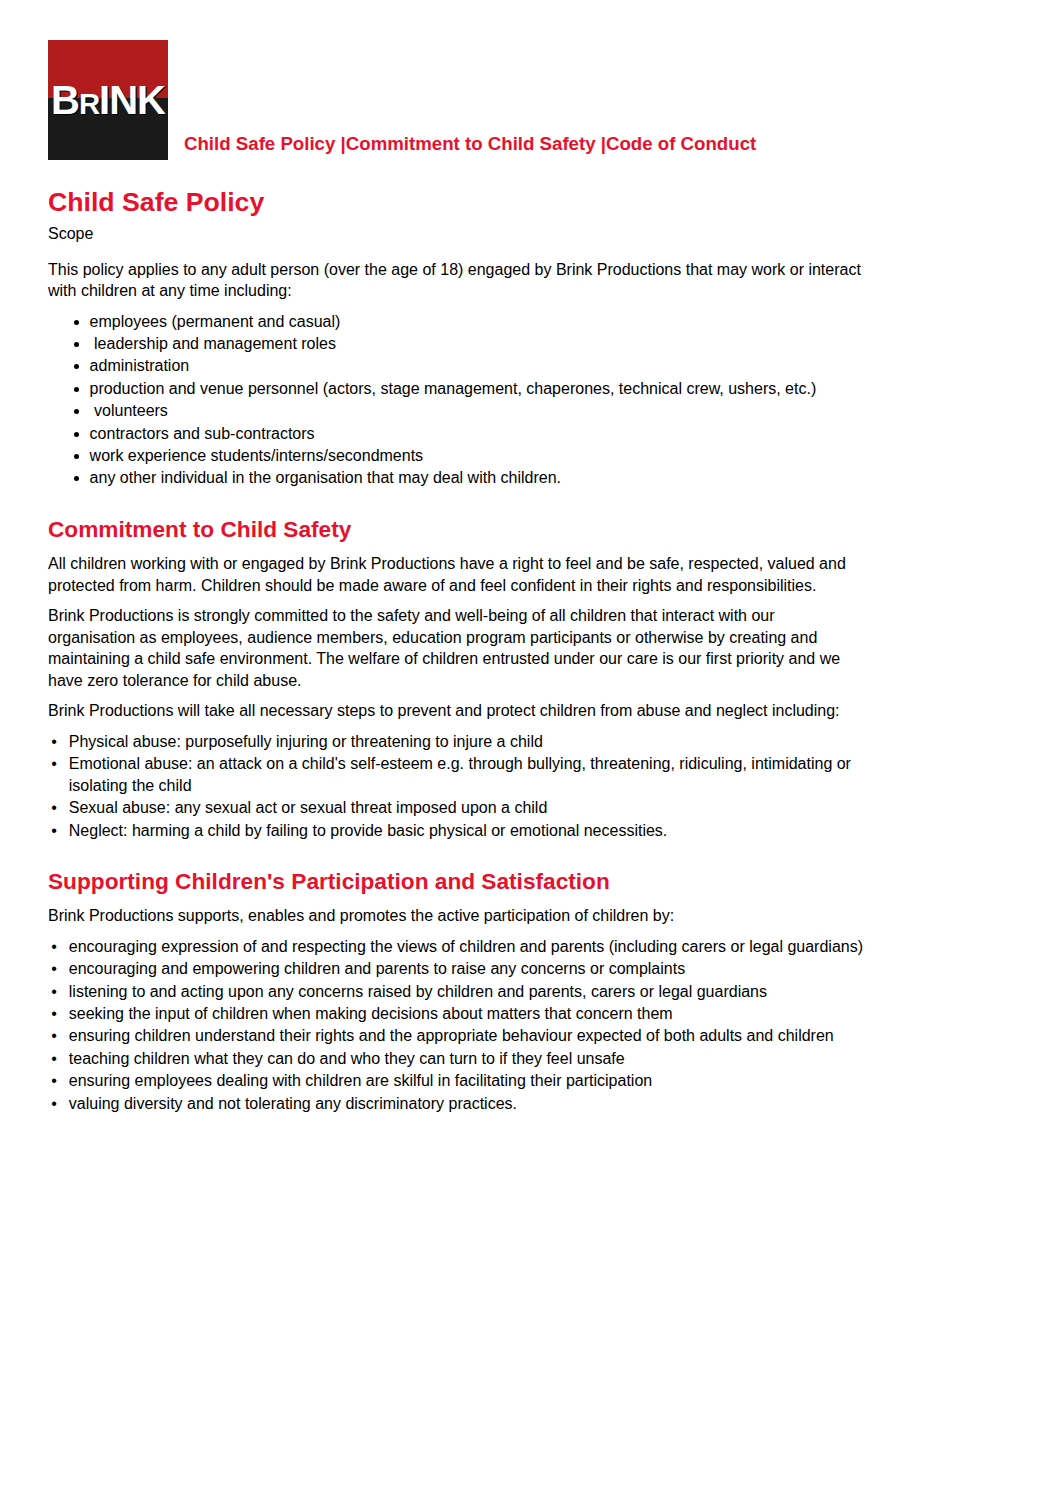BRINK
Child Safe Policy |Commitment to Child Safety |Code of Conduct
Child Safe Policy
Scope
This policy applies to any adult person (over the age of 18) engaged by Brink Productions that may work or interact with children at any time including:
employees (permanent and casual)
leadership and management roles
administration
production and venue personnel (actors, stage management, chaperones, technical crew, ushers, etc.)
volunteers
contractors and sub-contractors
work experience students/interns/secondments
any other individual in the organisation that may deal with children.
Commitment to Child Safety
All children working with or engaged by Brink Productions have a right to feel and be safe, respected, valued and protected from harm. Children should be made aware of and feel confident in their rights and responsibilities.
Brink Productions is strongly committed to the safety and well-being of all children that interact with our organisation as employees, audience members, education program participants or otherwise by creating and maintaining a child safe environment. The welfare of children entrusted under our care is our first priority and we have zero tolerance for child abuse.
Brink Productions will take all necessary steps to prevent and protect children from abuse and neglect including:
Physical abuse: purposefully injuring or threatening to injure a child
Emotional abuse: an attack on a child's self-esteem e.g. through bullying, threatening, ridiculing, intimidating or isolating the child
Sexual abuse: any sexual act or sexual threat imposed upon a child
Neglect: harming a child by failing to provide basic physical or emotional necessities.
Supporting Children's Participation and Satisfaction
Brink Productions supports, enables and promotes the active participation of children by:
encouraging expression of and respecting the views of children and parents (including carers or legal guardians)
encouraging and empowering children and parents to raise any concerns or complaints
listening to and acting upon any concerns raised by children and parents, carers or legal guardians
seeking the input of children when making decisions about matters that concern them
ensuring children understand their rights and the appropriate behaviour expected of both adults and children
teaching children what they can do and who they can turn to if they feel unsafe
ensuring employees dealing with children are skilful in facilitating their participation
valuing diversity and not tolerating any discriminatory practices.